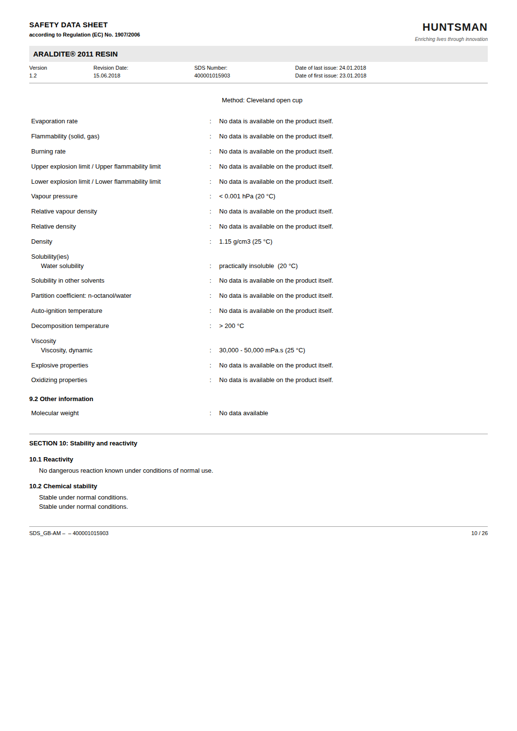SAFETY DATA SHEET
according to Regulation (EC) No. 1907/2006
HUNTSMAN
Enriching lives through innovation
ARALDITE® 2011 RESIN
| Version 1.2 | Revision Date: 15.06.2018 | SDS Number: 400001015903 | Date of last issue: 24.01.2018 Date of first issue: 23.01.2018 |
Method: Cleveland open cup
| Evaporation rate | : | No data is available on the product itself. |
| Flammability (solid, gas) | : | No data is available on the product itself. |
| Burning rate | : | No data is available on the product itself. |
| Upper explosion limit / Upper flammability limit | : | No data is available on the product itself. |
| Lower explosion limit / Lower flammability limit | : | No data is available on the product itself. |
| Vapour pressure | : | < 0.001 hPa (20 °C) |
| Relative vapour density | : | No data is available on the product itself. |
| Relative density | : | No data is available on the product itself. |
| Density | : | 1.15 g/cm3 (25 °C) |
| Solubility(ies) Water solubility | : | practically insoluble (20 °C) |
| Solubility in other solvents | : | No data is available on the product itself. |
| Partition coefficient: n-octanol/water | : | No data is available on the product itself. |
| Auto-ignition temperature | : | No data is available on the product itself. |
| Decomposition temperature | : | > 200 °C |
| Viscosity Viscosity, dynamic | : | 30,000 - 50,000 mPa.s (25 °C) |
| Explosive properties | : | No data is available on the product itself. |
| Oxidizing properties | : | No data is available on the product itself. |
9.2 Other information
| Molecular weight | : | No data available |
SECTION 10: Stability and reactivity
10.1 Reactivity
No dangerous reaction known under conditions of normal use.
10.2 Chemical stability
Stable under normal conditions.
Stable under normal conditions.
SDS_GB-AM – – 400001015903 10 / 26